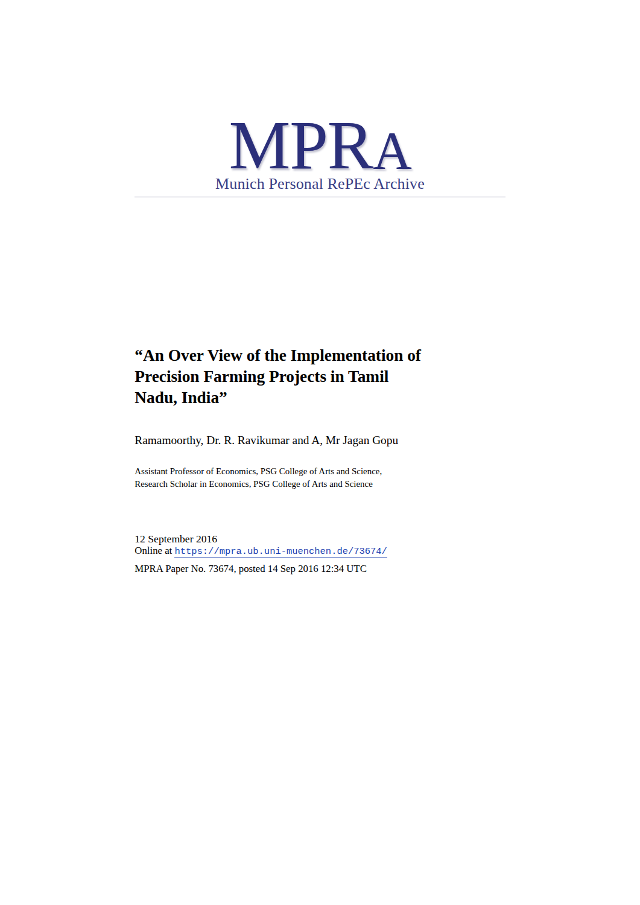MPRA
Munich Personal RePEc Archive
“An Over View of the Implementation of
Precision Farming Projects in Tamil
Nadu, India”
Ramamoorthy, Dr. R. Ravikumar and A, Mr Jagan Gopu
Assistant Professor of Economics, PSG College of Arts and Science,
Research Scholar in Economics, PSG College of Arts and Science
12 September 2016
Online at https://mpra.ub.uni-muenchen.de/73674/
MPRA Paper No. 73674, posted 14 Sep 2016 12:34 UTC